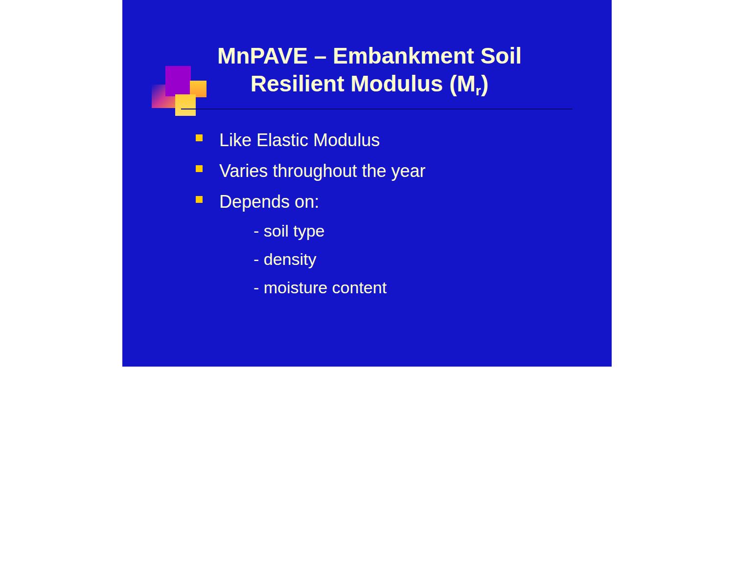MnPAVE – Embankment Soil
Resilient Modulus (Mr)
Like Elastic Modulus
Varies throughout the year
Depends on:
- soil type
- density
- moisture content